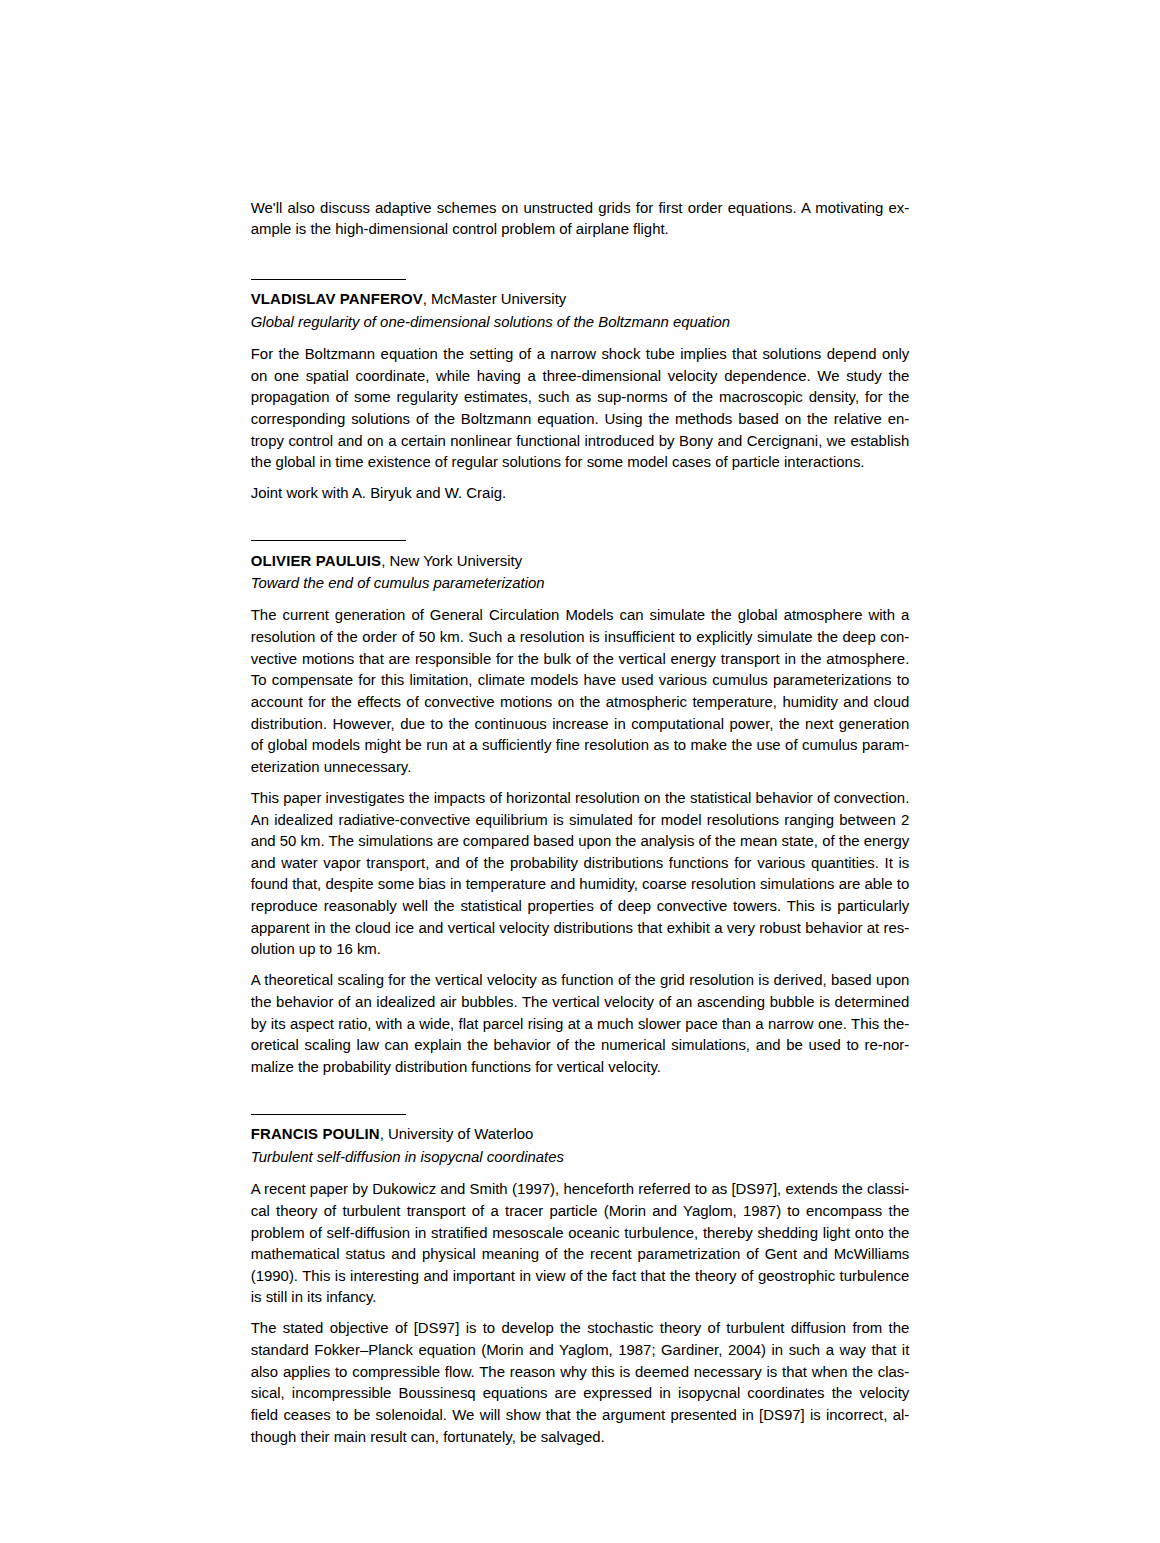We'll also discuss adaptive schemes on unstructed grids for first order equations. A motivating example is the high-dimensional control problem of airplane flight.
VLADISLAV PANFEROV, McMaster University
Global regularity of one-dimensional solutions of the Boltzmann equation
For the Boltzmann equation the setting of a narrow shock tube implies that solutions depend only on one spatial coordinate, while having a three-dimensional velocity dependence. We study the propagation of some regularity estimates, such as sup-norms of the macroscopic density, for the corresponding solutions of the Boltzmann equation. Using the methods based on the relative entropy control and on a certain nonlinear functional introduced by Bony and Cercignani, we establish the global in time existence of regular solutions for some model cases of particle interactions.
Joint work with A. Biryuk and W. Craig.
OLIVIER PAULUIS, New York University
Toward the end of cumulus parameterization
The current generation of General Circulation Models can simulate the global atmosphere with a resolution of the order of 50 km. Such a resolution is insufficient to explicitly simulate the deep convective motions that are responsible for the bulk of the vertical energy transport in the atmosphere. To compensate for this limitation, climate models have used various cumulus parameterizations to account for the effects of convective motions on the atmospheric temperature, humidity and cloud distribution. However, due to the continuous increase in computational power, the next generation of global models might be run at a sufficiently fine resolution as to make the use of cumulus parameterization unnecessary.
This paper investigates the impacts of horizontal resolution on the statistical behavior of convection. An idealized radiative-convective equilibrium is simulated for model resolutions ranging between 2 and 50 km. The simulations are compared based upon the analysis of the mean state, of the energy and water vapor transport, and of the probability distributions functions for various quantities. It is found that, despite some bias in temperature and humidity, coarse resolution simulations are able to reproduce reasonably well the statistical properties of deep convective towers. This is particularly apparent in the cloud ice and vertical velocity distributions that exhibit a very robust behavior at resolution up to 16 km.
A theoretical scaling for the vertical velocity as function of the grid resolution is derived, based upon the behavior of an idealized air bubbles. The vertical velocity of an ascending bubble is determined by its aspect ratio, with a wide, flat parcel rising at a much slower pace than a narrow one. This theoretical scaling law can explain the behavior of the numerical simulations, and be used to re-normalize the probability distribution functions for vertical velocity.
FRANCIS POULIN, University of Waterloo
Turbulent self-diffusion in isopycnal coordinates
A recent paper by Dukowicz and Smith (1997), henceforth referred to as [DS97], extends the classical theory of turbulent transport of a tracer particle (Morin and Yaglom, 1987) to encompass the problem of self-diffusion in stratified mesoscale oceanic turbulence, thereby shedding light onto the mathematical status and physical meaning of the recent parametrization of Gent and McWilliams (1990). This is interesting and important in view of the fact that the theory of geostrophic turbulence is still in its infancy.
The stated objective of [DS97] is to develop the stochastic theory of turbulent diffusion from the standard Fokker–Planck equation (Morin and Yaglom, 1987; Gardiner, 2004) in such a way that it also applies to compressible flow. The reason why this is deemed necessary is that when the classical, incompressible Boussinesq equations are expressed in isopycnal coordinates the velocity field ceases to be solenoidal. We will show that the argument presented in [DS97] is incorrect, although their main result can, fortunately, be salvaged.